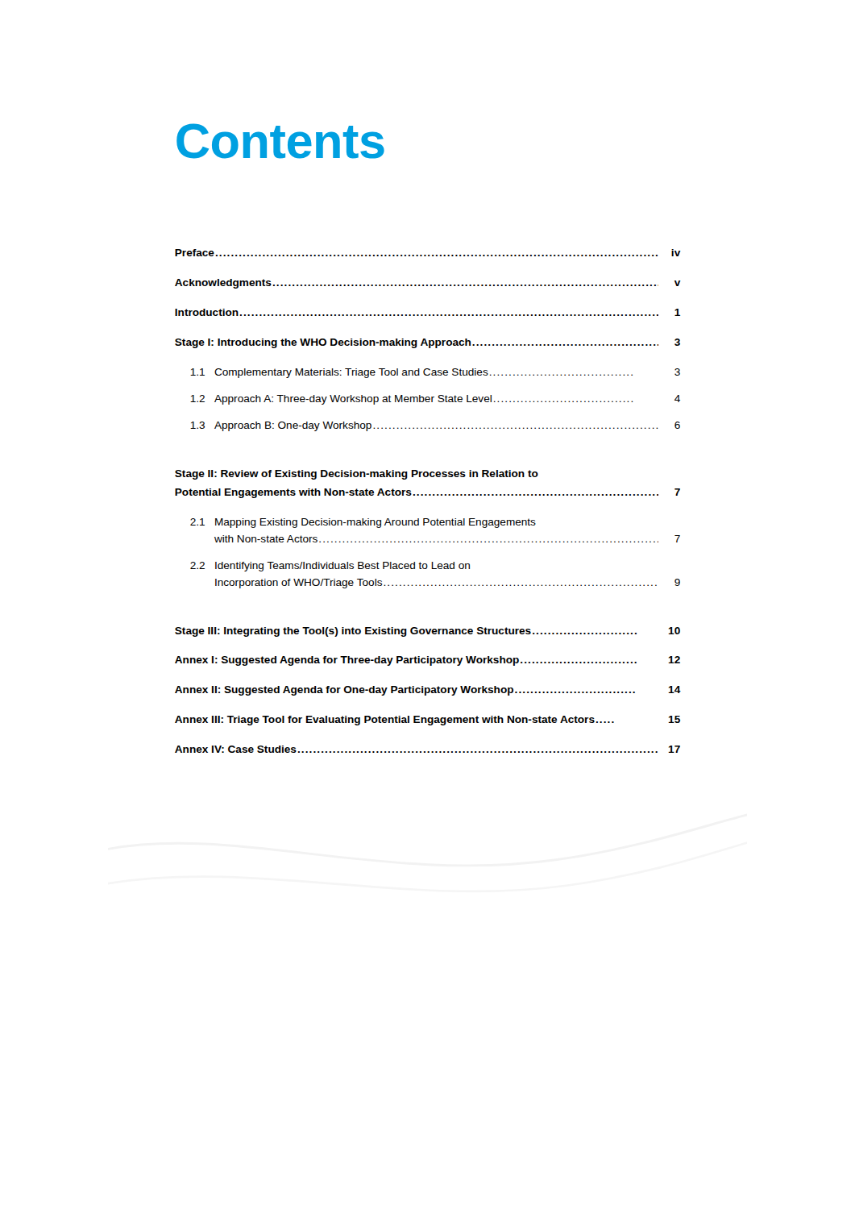Contents
Preface .................................................................................................................. iv
Acknowledgments ............................................................................................................. v
Introduction ..................................................................................................................... 1
Stage I: Introducing the WHO Decision-making Approach ................................................ 3
1.1 Complementary Materials: Triage Tool and Case Studies ..................................... 3
1.2 Approach A: Three-day Workshop at Member State Level .................................... 4
1.3 Approach B: One-day Workshop ............................................................................ 6
Stage II: Review of Existing Decision-making Processes in Relation to
Potential Engagements with Non-state Actors ................................................................. 7
2.1 Mapping Existing Decision-making Around Potential Engagements
with Non-state Actors .............................................................................................. 7
2.2 Identifying Teams/Individuals Best Placed to Lead on
Incorporation of WHO/Triage Tools ........................................................................ 9
Stage III: Integrating the Tool(s) into Existing Governance Structures ........................... 10
Annex I: Suggested Agenda for Three-day Participatory Workshop .............................. 12
Annex II: Suggested Agenda for One-day Participatory Workshop ............................... 14
Annex III: Triage Tool for Evaluating Potential Engagement with Non-state Actors ..... 15
Annex IV: Case Studies ..................................................................................................... 17